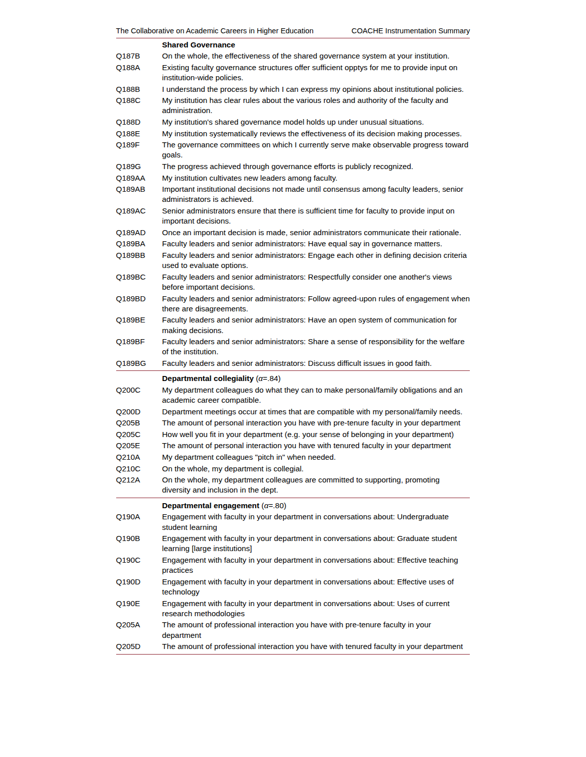The Collaborative on Academic Careers in Higher Education
COACHE Instrumentation Summary
| | Shared Governance |
| Q187B | On the whole, the effectiveness of the shared governance system at your institution. |
| Q188A | Existing faculty governance structures offer sufficient opptys for me to provide input on institution-wide policies. |
| Q188B | I understand the process by which I can express my opinions about institutional policies. |
| Q188C | My institution has clear rules about the various roles and authority of the faculty and administration. |
| Q188D | My institution's shared governance model holds up under unusual situations. |
| Q188E | My institution systematically reviews the effectiveness of its decision making processes. |
| Q189F | The governance committees on which I currently serve make observable progress toward goals. |
| Q189G | The progress achieved through governance efforts is publicly recognized. |
| Q189AA | My institution cultivates new leaders among faculty. |
| Q189AB | Important institutional decisions not made until consensus among faculty leaders, senior administrators is achieved. |
| Q189AC | Senior administrators ensure that there is sufficient time for faculty to provide input on important decisions. |
| Q189AD | Once an important decision is made, senior administrators communicate their rationale. |
| Q189BA | Faculty leaders and senior administrators: Have equal say in governance matters. |
| Q189BB | Faculty leaders and senior administrators: Engage each other in defining decision criteria used to evaluate options. |
| Q189BC | Faculty leaders and senior administrators: Respectfully consider one another's views before important decisions. |
| Q189BD | Faculty leaders and senior administrators: Follow agreed-upon rules of engagement when there are disagreements. |
| Q189BE | Faculty leaders and senior administrators: Have an open system of communication for making decisions. |
| Q189BF | Faculty leaders and senior administrators: Share a sense of responsibility for the welfare of the institution. |
| Q189BG | Faculty leaders and senior administrators: Discuss difficult issues in good faith. |
| | Departmental collegiality ( α =.84) |
| Q200C | My department colleagues do what they can to make personal/family obligations and an academic career compatible. |
| Q200D | Department meetings occur at times that are compatible with my personal/family needs. |
| Q205B | The amount of personal interaction you have with pre-tenure faculty in your department |
| Q205C | How well you fit in your department (e.g. your sense of belonging in your department) |
| Q205E | The amount of personal interaction you have with tenured faculty in your department |
| Q210A | My department colleagues "pitch in" when needed. |
| Q210C | On the whole, my department is collegial. |
| Q212A | On the whole, my department colleagues are committed to supporting, promoting diversity and inclusion in the dept. |
| | Departmental engagement ( α =.80) |
| Q190A | Engagement with faculty in your department in conversations about: Undergraduate student learning |
| Q190B | Engagement with faculty in your department in conversations about: Graduate student learning [large institutions] |
| Q190C | Engagement with faculty in your department in conversations about: Effective teaching practices |
| Q190D | Engagement with faculty in your department in conversations about: Effective uses of technology |
| Q190E | Engagement with faculty in your department in conversations about: Uses of current research methodologies |
| Q205A | The amount of professional interaction you have with pre-tenure faculty in your department |
| Q205D | The amount of professional interaction you have with tenured faculty in your department |